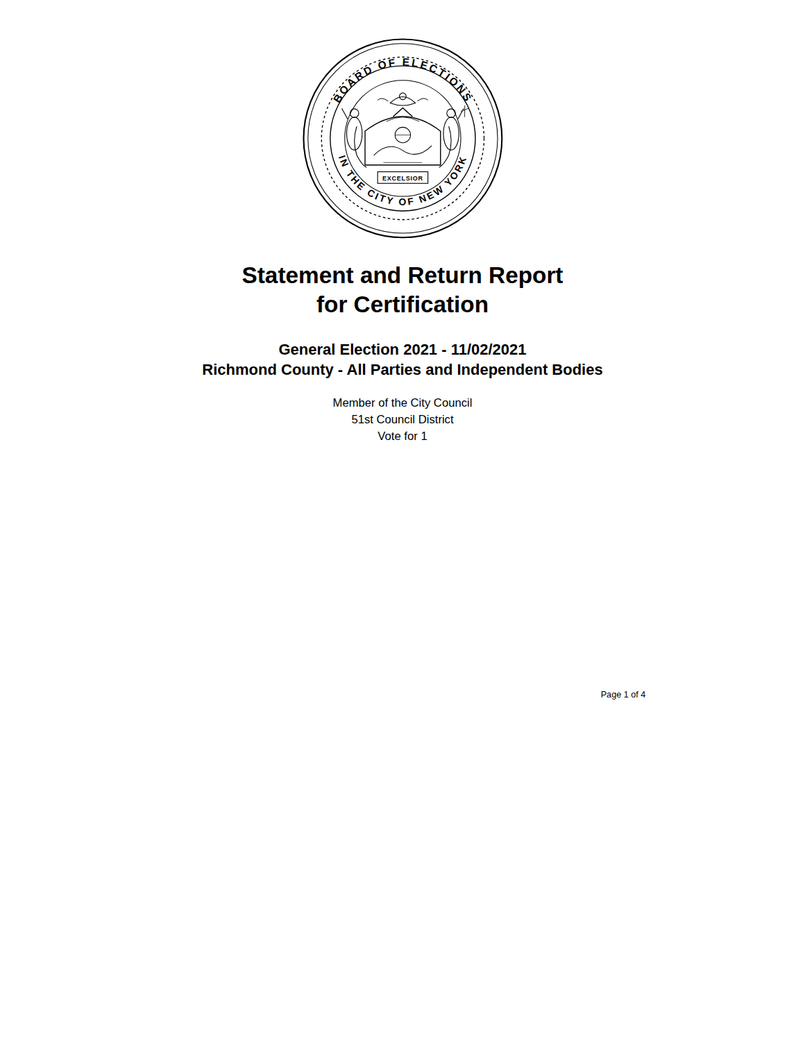BOARD OF ELECTIONS IN THE CITY OF NEW YORK EXCELSIOR
Statement and Return Report
for Certification
General Election 2021 - 11/02/2021
Richmond County - All Parties and Independent Bodies
Member of the City Council
51st Council District
Vote for 1
Page 1 of 4